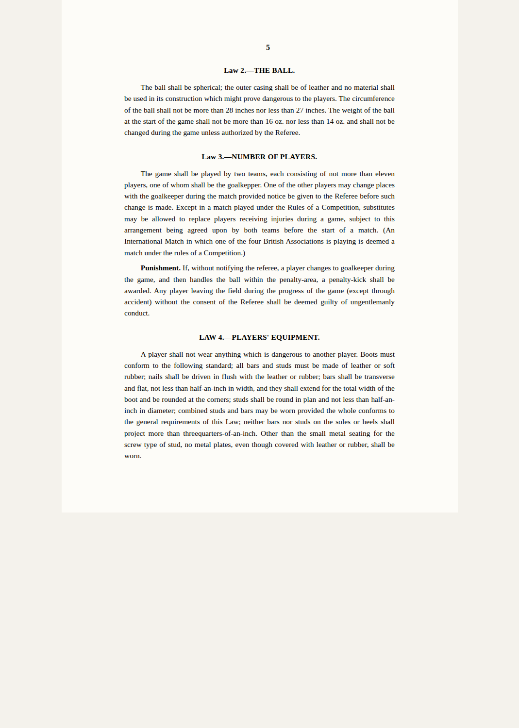5
Law 2.—THE BALL.
The ball shall be spherical; the outer casing shall be of leather and no material shall be used in its construction which might prove dangerous to the players. The circumference of the ball shall not be more than 28 inches nor less than 27 inches. The weight of the ball at the start of the game shall not be more than 16 oz. nor less than 14 oz. and shall not be changed during the game unless authorized by the Referee.
Law 3.—NUMBER OF PLAYERS.
The game shall be played by two teams, each consisting of not more than eleven players, one of whom shall be the goalkepper. One of the other players may change places with the goalkeeper during the match provided notice be given to the Referee before such change is made. Except in a match played under the Rules of a Competition, substitutes may be allowed to replace players receiving injuries during a game, subject to this arrangement being agreed upon by both teams before the start of a match. (An International Match in which one of the four British Associations is playing is deemed a match under the rules of a Competition.)
Punishment. If, without notifying the referee, a player changes to goalkeeper during the game, and then handles the ball within the penalty-area, a penalty-kick shall be awarded. Any player leaving the field during the progress of the game (except through accident) without the consent of the Referee shall be deemed guilty of ungentlemanly conduct.
LAW 4.—PLAYERS' EQUIPMENT.
A player shall not wear anything which is dangerous to another player. Boots must conform to the following standard; all bars and studs must be made of leather or soft rubber; nails shall be driven in flush with the leather or rubber; bars shall be transverse and flat, not less than half-an-inch in width, and they shall extend for the total width of the boot and be rounded at the corners; studs shall be round in plan and not less than half-an-inch in diameter; combined studs and bars may be worn provided the whole conforms to the general requirements of this Law; neither bars nor studs on the soles or heels shall project more than threequarters-of-an-inch. Other than the small metal seating for the screw type of stud, no metal plates, even though covered with leather or rubber, shall be worn.